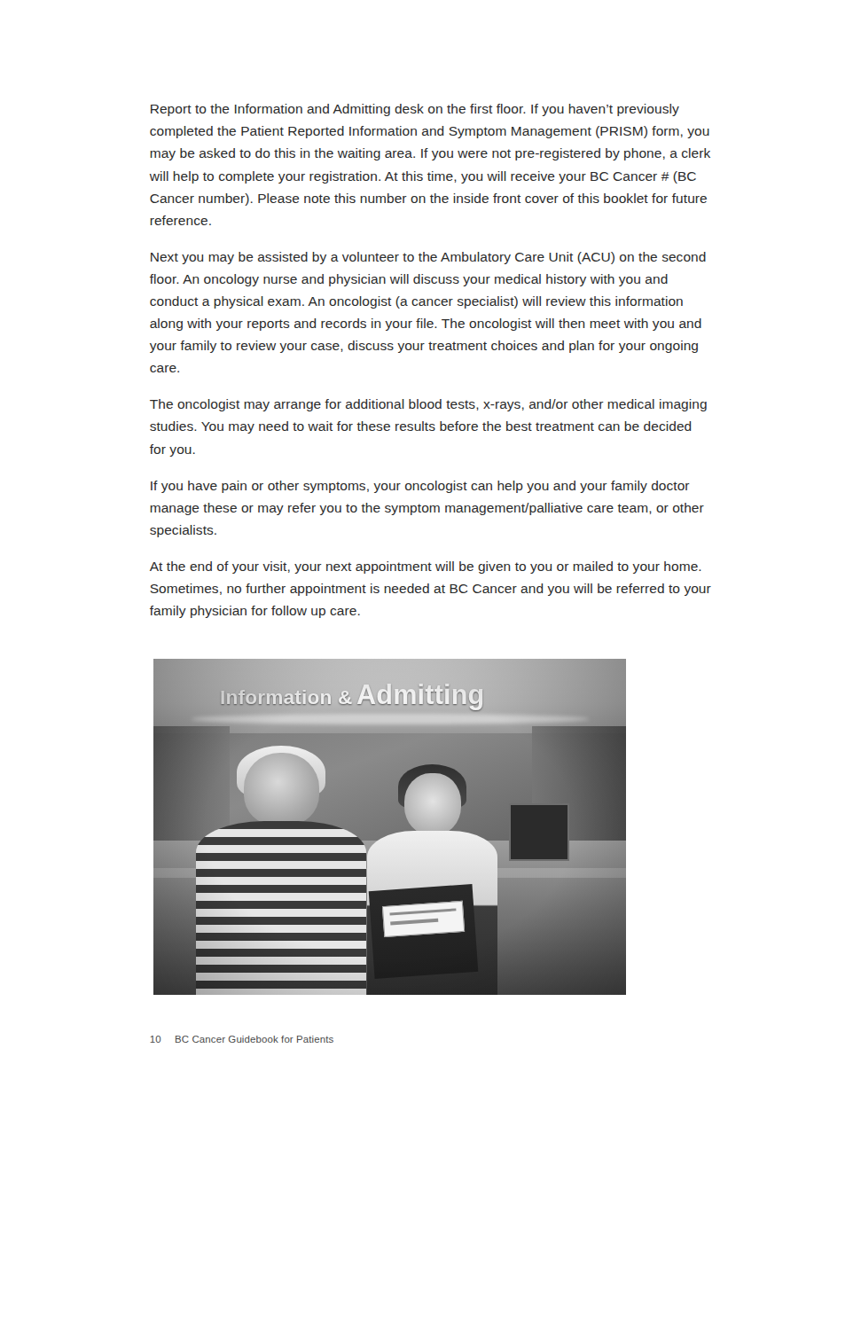Report to the Information and Admitting desk on the first floor. If you haven’t previously completed the Patient Reported Information and Symptom Management (PRISM) form, you may be asked to do this in the waiting area. If you were not pre-registered by phone, a clerk will help to complete your registration. At this time, you will receive your BC Cancer # (BC Cancer number). Please note this number on the inside front cover of this booklet for future reference.
Next you may be assisted by a volunteer to the Ambulatory Care Unit (ACU) on the second floor. An oncology nurse and physician will discuss your medical history with you and conduct a physical exam. An oncologist (a cancer specialist) will review this information along with your reports and records in your file. The oncologist will then meet with you and your family to review your case, discuss your treatment choices and plan for your ongoing care.
The oncologist may arrange for additional blood tests, x-rays, and/or other medical imaging studies. You may need to wait for these results before the best treatment can be decided for you.
If you have pain or other symptoms, your oncologist can help you and your family doctor manage these or may refer you to the symptom management/palliative care team, or other specialists.
At the end of your visit, your next appointment will be given to you or mailed to your home. Sometimes, no further appointment is needed at BC Cancer and you will be referred to your family physician for follow up care.
Information & Admitting
10 BC Cancer Guidebook for Patients